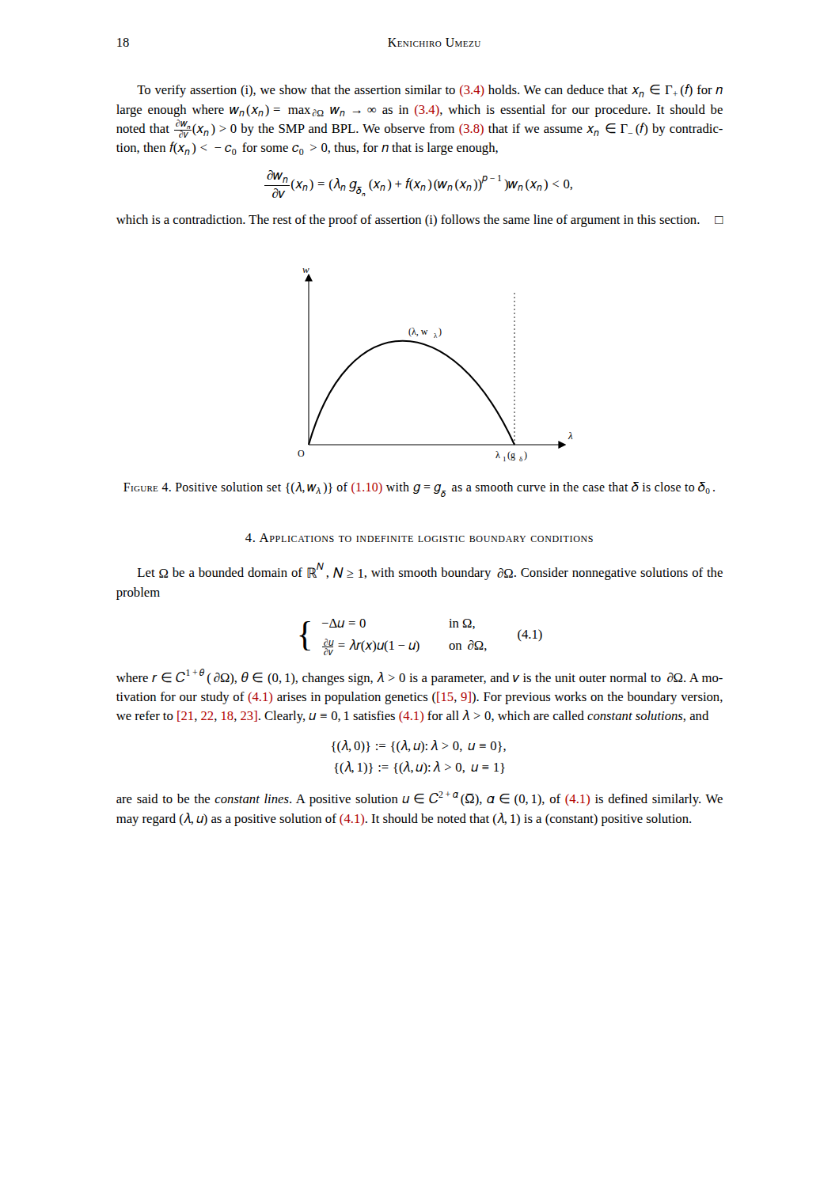18 Kenichiro Umezu
To verify assertion (i), we show that the assertion similar to (3.4) holds. We can deduce that xn∈Γ+(f) for n large enough where wn(xn)=max∂Ωwn→∞ as in (3.4), which is essential for our procedure. It should be noted that ∂wn∂ν(xn)>0 by the SMP and BPL. We observe from (3.8) that if we assume xn∈Γ−(f) by contradiction, then f(xn)<−c0 for some c0>0, thus, for n that is large enough,
∂wn∂ν (xn) = ( λn gδn (xn) + f(xn) (wn(xn))p−1 ) wn(xn) <0,
which is a contradiction. The rest of the proof of assertion (i) follows the same line of argument in this section. □
w λ O (λ, w λ ) λ 1 (g δ )
Figure 4. Positive solution set {(λ,wλ)} of (1.10) with g=gδ as a smooth curve in the case that δ is close to δ0.
4. Applications to indefinite logistic boundary conditions
Let Ω be a bounded domain of ℝN, N≥1, with smooth boundary ∂Ω. Consider nonnegative solutions of the problem
{ −Δu=0 in Ω, ∂u∂ν=λr(x)u(1−u) on ∂Ω, (4.1)
where r∈C1+θ(∂Ω), θ∈(0,1), changes sign, λ>0 is a parameter, and ν is the unit outer normal to ∂Ω. A motivation for our study of (4.1) arises in population genetics ([15, 9]). For previous works on the boundary version, we refer to [21, 22, 18, 23]. Clearly, u≡0,1 satisfies (4.1) for all λ>0, which are called constant solutions, and
{(λ,0)}:={(λ,u):λ>0,u≡0},
{(λ,1)}:={(λ,u):λ>0,u≡1}
are said to be the constant lines. A positive solution u∈C2+α(Ω¯), α∈(0,1), of (4.1) is defined similarly. We may regard (λ,u) as a positive solution of (4.1). It should be noted that (λ,1) is a (constant) positive solution.